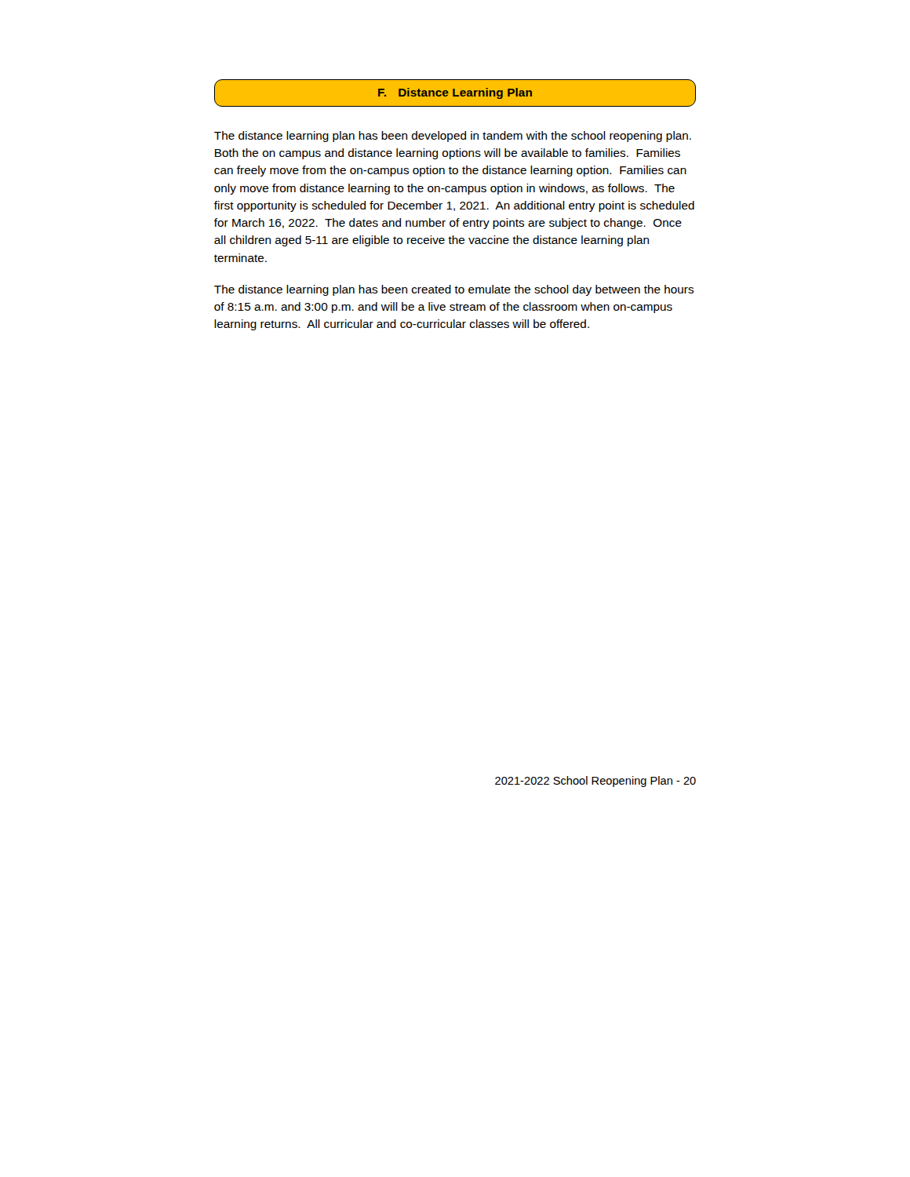F. Distance Learning Plan
The distance learning plan has been developed in tandem with the school reopening plan. Both the on campus and distance learning options will be available to families. Families can freely move from the on-campus option to the distance learning option. Families can only move from distance learning to the on-campus option in windows, as follows. The first opportunity is scheduled for December 1, 2021. An additional entry point is scheduled for March 16, 2022. The dates and number of entry points are subject to change. Once all children aged 5-11 are eligible to receive the vaccine the distance learning plan terminate.
The distance learning plan has been created to emulate the school day between the hours of 8:15 a.m. and 3:00 p.m. and will be a live stream of the classroom when on-campus learning returns. All curricular and co-curricular classes will be offered.
2021-2022 School Reopening Plan - 20